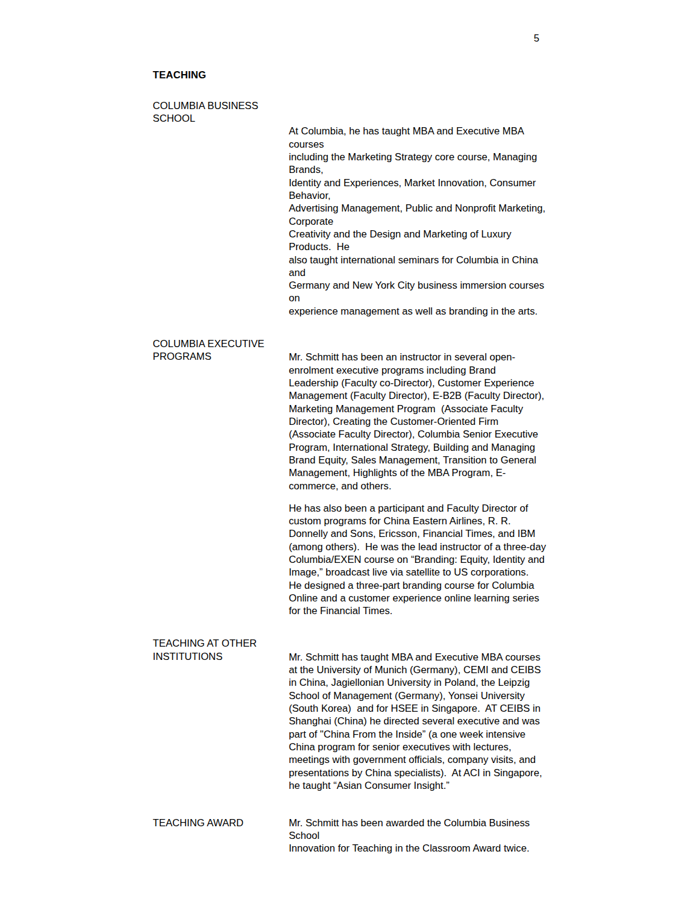5
TEACHING
| COLUMBIA BUSINESS SCHOOL | |
| | At Columbia, he has taught MBA and Executive MBA courses including the Marketing Strategy core course, Managing Brands, Identity and Experiences, Market Innovation, Consumer Behavior, Advertising Management, Public and Nonprofit Marketing, Corporate Creativity and the Design and Marketing of Luxury Products. He also taught international seminars for Columbia in China and Germany and New York City business immersion courses on experience management as well as branding in the arts. |
| COLUMBIA EXECUTIVE PROGRAMS | Mr. Schmitt has been an instructor in several open-enrolment executive programs including Brand Leadership (Faculty co-Director), Customer Experience Management (Faculty Director), E-B2B (Faculty Director), Marketing Management Program (Associate Faculty Director), Creating the Customer-Oriented Firm (Associate Faculty Director), Columbia Senior Executive Program, International Strategy, Building and Managing Brand Equity, Sales Management, Transition to General Management, Highlights of the MBA Program, E-commerce, and others. He has also been a participant and Faculty Director of custom programs for China Eastern Airlines, R. R. Donnelly and Sons, Ericsson, Financial Times, and IBM (among others). He was the lead instructor of a three-day Columbia/EXEN course on “Branding: Equity, Identity and Image,” broadcast live via satellite to US corporations. He designed a three-part branding course for Columbia Online and a customer experience online learning series for the Financial Times. |
| TEACHING AT OTHER INSTITUTIONS | Mr. Schmitt has taught MBA and Executive MBA courses at the University of Munich (Germany), CEMI and CEIBS in China, Jagiellonian University in Poland, the Leipzig School of Management (Germany), Yonsei University (South Korea) and for HSEE in Singapore. AT CEIBS in Shanghai (China) he directed several executive and was part of "China From the Inside” (a one week intensive China program for senior executives with lectures, meetings with government officials, company visits, and presentations by China specialists). At ACI in Singapore, he taught “Asian Consumer Insight.” |
| TEACHING AWARD | Mr. Schmitt has been awarded the Columbia Business School Innovation for Teaching in the Classroom Award twice. |